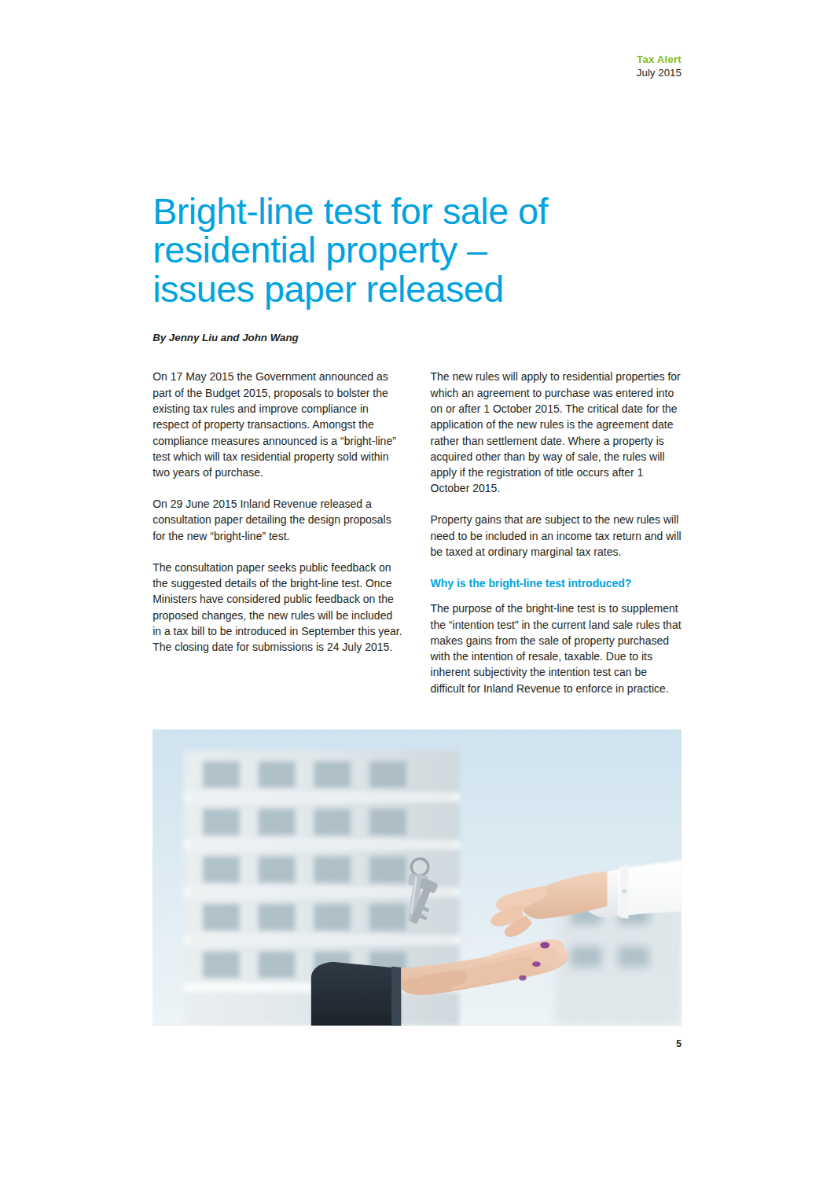Tax Alert
July 2015
Bright-line test for sale of residential property – issues paper released
By Jenny Liu and John Wang
On 17 May 2015 the Government announced as part of the Budget 2015, proposals to bolster the existing tax rules and improve compliance in respect of property transactions. Amongst the compliance measures announced is a “bright-line” test which will tax residential property sold within two years of purchase.
On 29 June 2015 Inland Revenue released a consultation paper detailing the design proposals for the new “bright-line” test.
The consultation paper seeks public feedback on the suggested details of the bright-line test. Once Ministers have considered public feedback on the proposed changes, the new rules will be included in a tax bill to be introduced in September this year. The closing date for submissions is 24 July 2015.
The new rules will apply to residential properties for which an agreement to purchase was entered into on or after 1 October 2015. The critical date for the application of the new rules is the agreement date rather than settlement date. Where a property is acquired other than by way of sale, the rules will apply if the registration of title occurs after 1 October 2015.
Property gains that are subject to the new rules will need to be included in an income tax return and will be taxed at ordinary marginal tax rates.
Why is the bright-line test introduced?
The purpose of the bright-line test is to supplement the “intention test” in the current land sale rules that makes gains from the sale of property purchased with the intention of resale, taxable. Due to its inherent subjectivity the intention test can be difficult for Inland Revenue to enforce in practice.
5